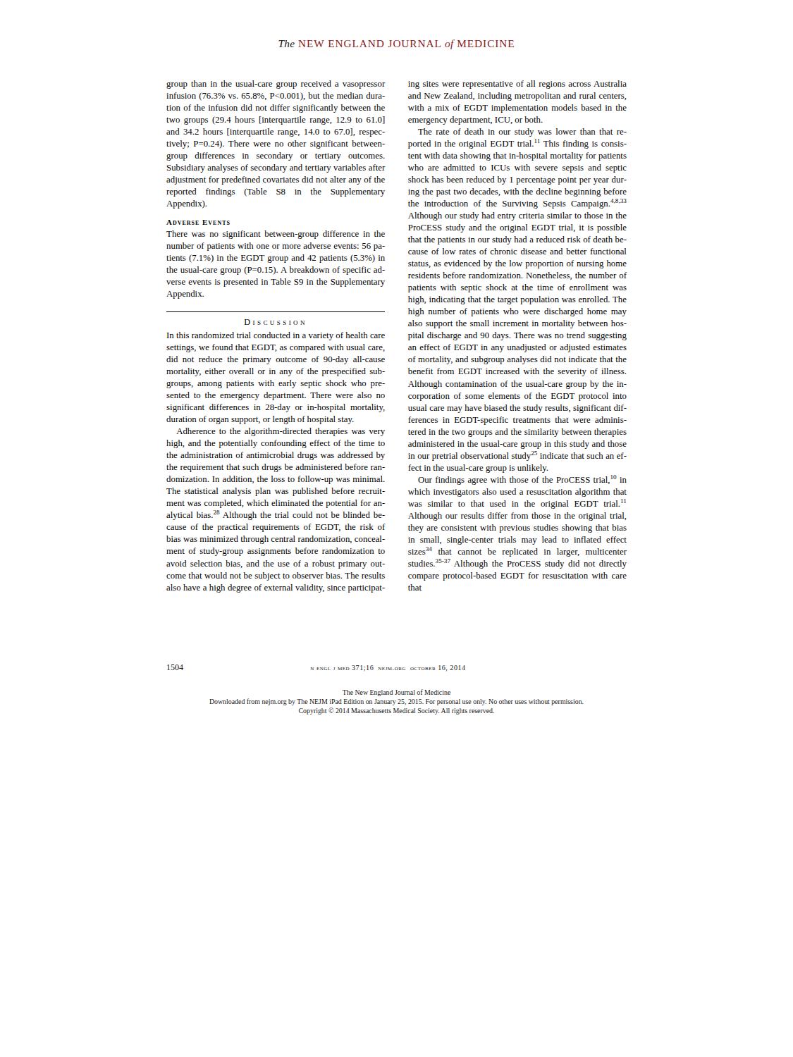The NEW ENGLAND JOURNAL of MEDICINE
group than in the usual-care group received a vasopressor infusion (76.3% vs. 65.8%, P<0.001), but the median duration of the infusion did not differ significantly between the two groups (29.4 hours [interquartile range, 12.9 to 61.0] and 34.2 hours [interquartile range, 14.0 to 67.0], respectively; P=0.24). There were no other significant between-group differences in secondary or tertiary outcomes. Subsidiary analyses of secondary and tertiary variables after adjustment for predefined covariates did not alter any of the reported findings (Table S8 in the Supplementary Appendix).
Adverse Events
There was no significant between-group difference in the number of patients with one or more adverse events: 56 patients (7.1%) in the EGDT group and 42 patients (5.3%) in the usual-care group (P=0.15). A breakdown of specific adverse events is presented in Table S9 in the Supplementary Appendix.
Discussion
In this randomized trial conducted in a variety of health care settings, we found that EGDT, as compared with usual care, did not reduce the primary outcome of 90-day all-cause mortality, either overall or in any of the prespecified subgroups, among patients with early septic shock who presented to the emergency department. There were also no significant differences in 28-day or in-hospital mortality, duration of organ support, or length of hospital stay.
Adherence to the algorithm-directed therapies was very high, and the potentially confounding effect of the time to the administration of antimicrobial drugs was addressed by the requirement that such drugs be administered before randomization. In addition, the loss to follow-up was minimal. The statistical analysis plan was published before recruitment was completed, which eliminated the potential for analytical bias.28 Although the trial could not be blinded because of the practical requirements of EGDT, the risk of bias was minimized through central randomization, concealment of study-group assignments before randomization to avoid selection bias, and the use of a robust primary outcome that would not be subject to observer bias. The results also have a high degree of external validity, since participating sites were representative of all regions across Australia and New Zealand, including metropolitan and rural centers, with a mix of EGDT implementation models based in the emergency department, ICU, or both.
The rate of death in our study was lower than that reported in the original EGDT trial.11 This finding is consistent with data showing that in-hospital mortality for patients who are admitted to ICUs with severe sepsis and septic shock has been reduced by 1 percentage point per year during the past two decades, with the decline beginning before the introduction of the Surviving Sepsis Campaign.4,8,33 Although our study had entry criteria similar to those in the ProCESS study and the original EGDT trial, it is possible that the patients in our study had a reduced risk of death because of low rates of chronic disease and better functional status, as evidenced by the low proportion of nursing home residents before randomization. Nonetheless, the number of patients with septic shock at the time of enrollment was high, indicating that the target population was enrolled. The high number of patients who were discharged home may also support the small increment in mortality between hospital discharge and 90 days. There was no trend suggesting an effect of EGDT in any unadjusted or adjusted estimates of mortality, and subgroup analyses did not indicate that the benefit from EGDT increased with the severity of illness. Although contamination of the usual-care group by the incorporation of some elements of the EGDT protocol into usual care may have biased the study results, significant differences in EGDT-specific treatments that were administered in the two groups and the similarity between therapies administered in the usual-care group in this study and those in our pretrial observational study25 indicate that such an effect in the usual-care group is unlikely.
Our findings agree with those of the ProCESS trial,10 in which investigators also used a resuscitation algorithm that was similar to that used in the original EGDT trial.11 Although our results differ from those in the original trial, they are consistent with previous studies showing that bias in small, single-center trials may lead to inflated effect sizes34 that cannot be replicated in larger, multicenter studies.35-37 Although the ProCESS study did not directly compare protocol-based EGDT for resuscitation with care that
1504 n engl j med 371;16 nejm.org october 16, 2014
The New England Journal of Medicine
Downloaded from nejm.org by The NEJM iPad Edition on January 25, 2015. For personal use only. No other uses without permission.
Copyright © 2014 Massachusetts Medical Society. All rights reserved.